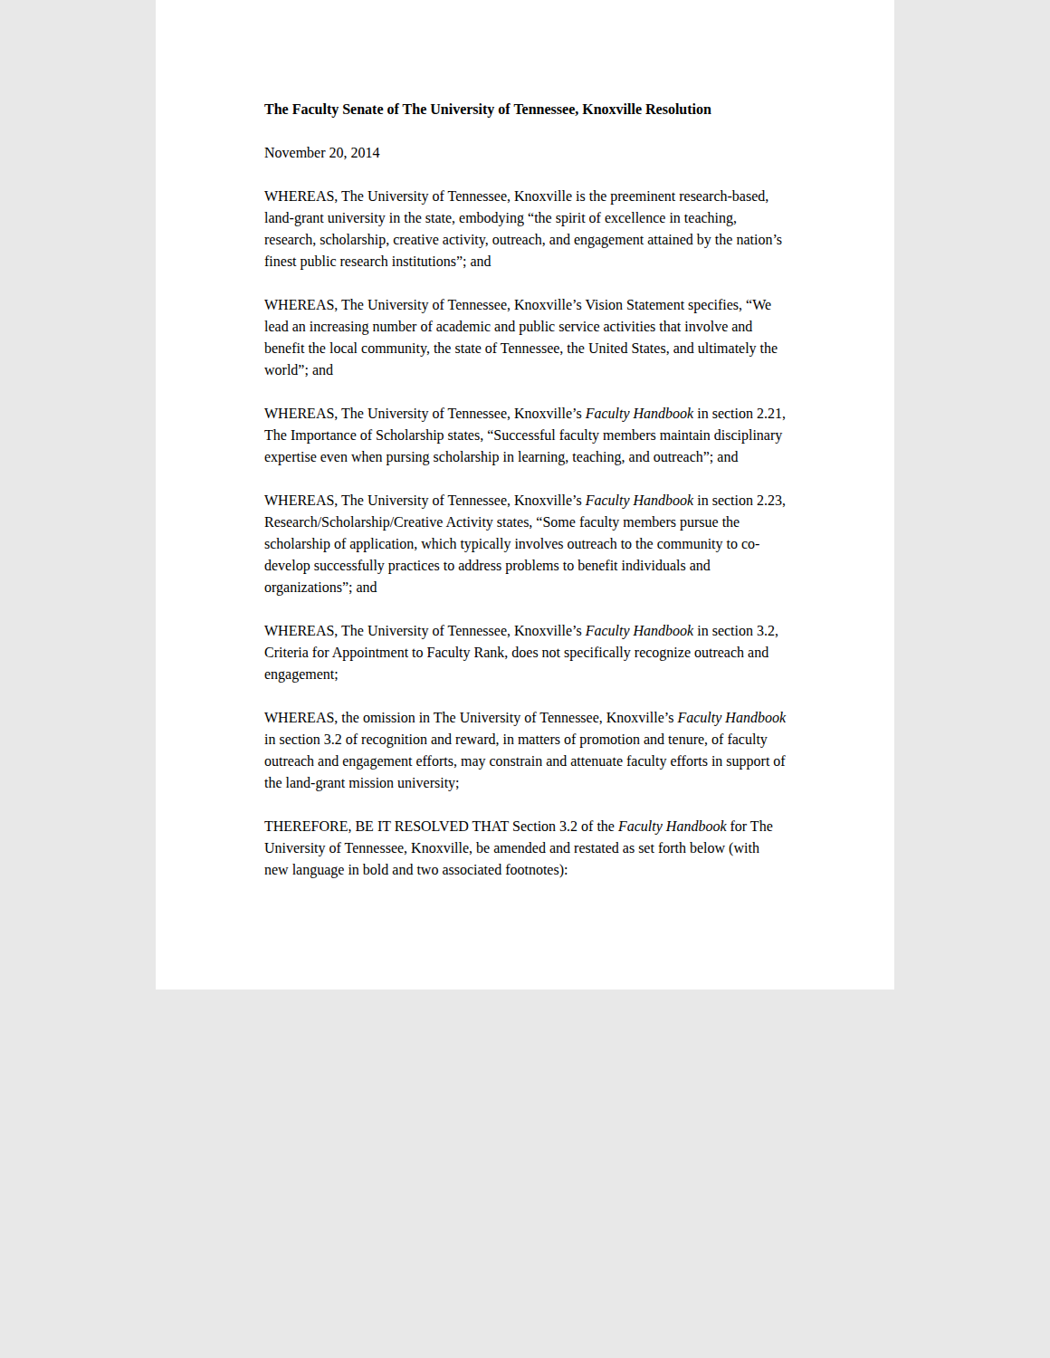The Faculty Senate of The University of Tennessee, Knoxville Resolution
November 20, 2014
WHEREAS, The University of Tennessee, Knoxville is the preeminent research-based, land-grant university in the state, embodying “the spirit of excellence in teaching, research, scholarship, creative activity, outreach, and engagement attained by the nation’s finest public research institutions”; and
WHEREAS, The University of Tennessee, Knoxville’s Vision Statement specifies, “We lead an increasing number of academic and public service activities that involve and benefit the local community, the state of Tennessee, the United States, and ultimately the world”; and
WHEREAS, The University of Tennessee, Knoxville’s Faculty Handbook in section 2.21, The Importance of Scholarship states, “Successful faculty members maintain disciplinary expertise even when pursing scholarship in learning, teaching, and outreach”; and
WHEREAS, The University of Tennessee, Knoxville’s Faculty Handbook in section 2.23, Research/Scholarship/Creative Activity states, “Some faculty members pursue the scholarship of application, which typically involves outreach to the community to co-develop successfully practices to address problems to benefit individuals and organizations”; and
WHEREAS, The University of Tennessee, Knoxville’s Faculty Handbook in section 3.2, Criteria for Appointment to Faculty Rank, does not specifically recognize outreach and engagement;
WHEREAS, the omission in The University of Tennessee, Knoxville’s Faculty Handbook in section 3.2 of recognition and reward, in matters of promotion and tenure, of faculty outreach and engagement efforts, may constrain and attenuate faculty efforts in support of the land-grant mission university;
THEREFORE, BE IT RESOLVED THAT Section 3.2 of the Faculty Handbook for The University of Tennessee, Knoxville, be amended and restated as set forth below (with new language in bold and two associated footnotes):